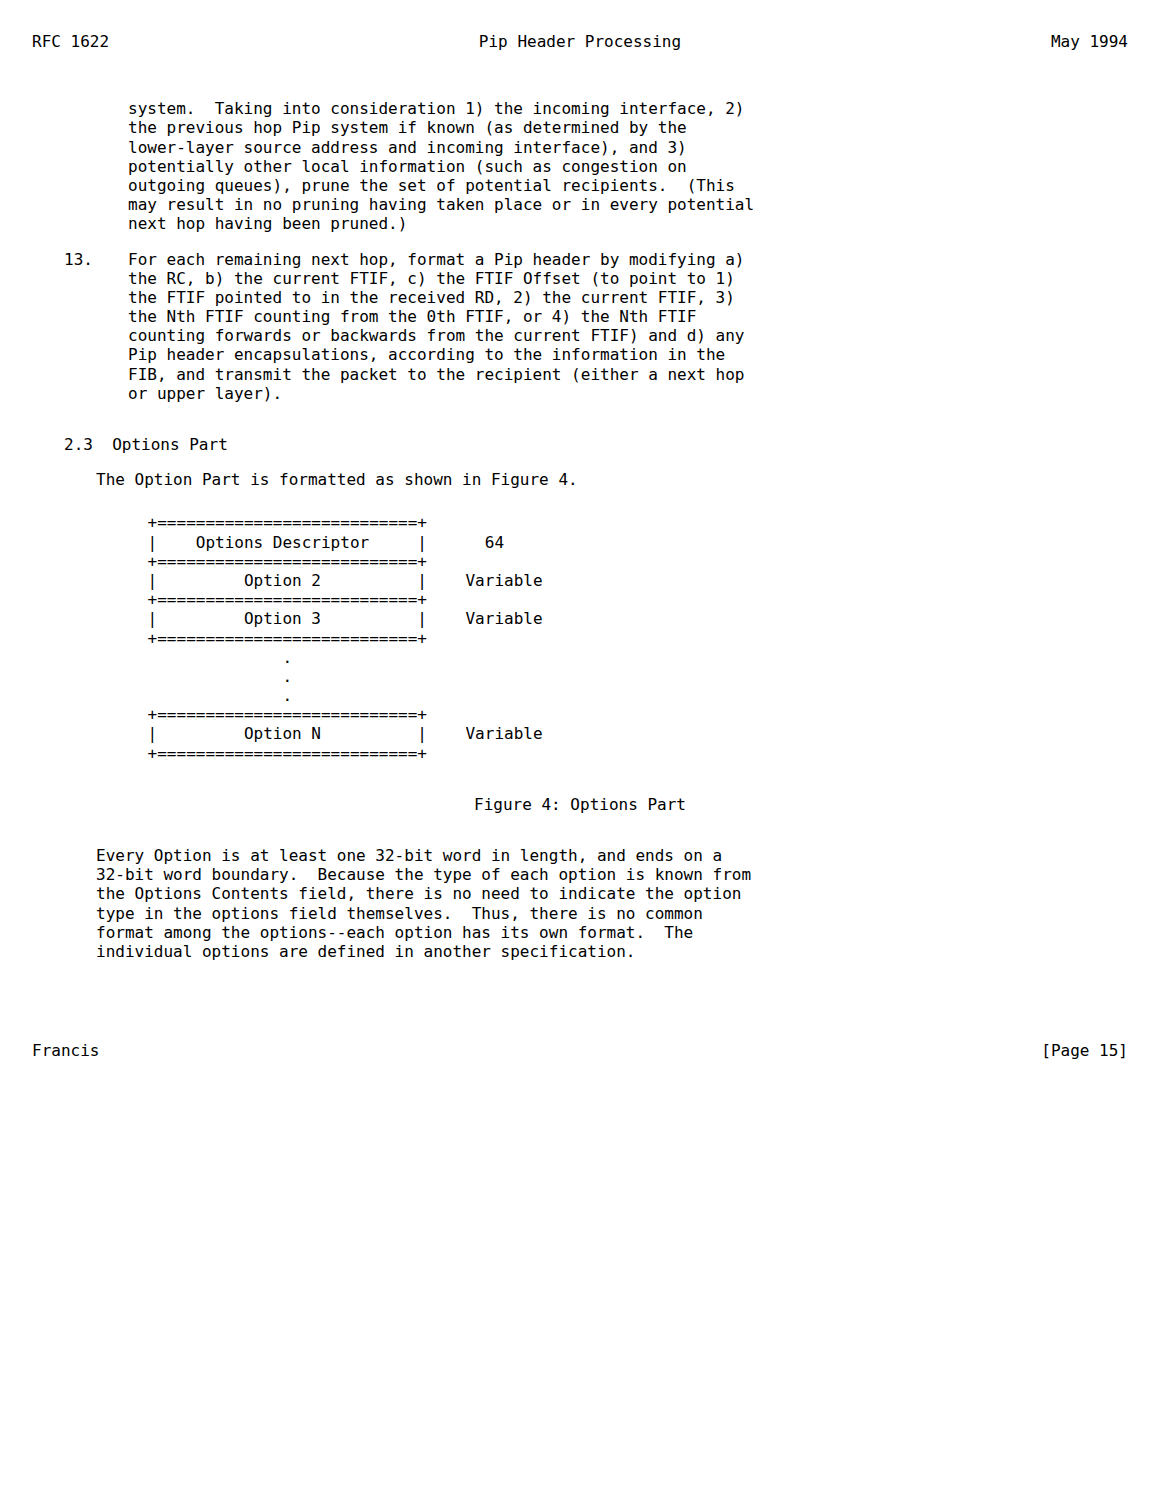RFC 1622 Pip Header Processing May 1994
system. Taking into consideration 1) the incoming interface, 2) the previous hop Pip system if known (as determined by the lower-layer source address and incoming interface), and 3) potentially other local information (such as congestion on outgoing queues), prune the set of potential recipients. (This may result in no pruning having taken place or in every potential next hop having been pruned.)
13. For each remaining next hop, format a Pip header by modifying a) the RC, b) the current FTIF, c) the FTIF Offset (to point to 1) the FTIF pointed to in the received RD, 2) the current FTIF, 3) the Nth FTIF counting from the 0th FTIF, or 4) the Nth FTIF counting forwards or backwards from the current FTIF) and d) any Pip header encapsulations, according to the information in the FIB, and transmit the packet to the recipient (either a next hop or upper layer).
2.3 Options Part
The Option Part is formatted as shown in Figure 4.
            +===========================+
            |    Options Descriptor     |      64
            +===========================+
            |         Option 2          |    Variable
            +===========================+
            |         Option 3          |    Variable
            +===========================+
                          .
                          .
                          .
            +===========================+
            |         Option N          |    Variable
            +===========================+
Figure 4: Options Part
Every Option is at least one 32-bit word in length, and ends on a 32-bit word boundary. Because the type of each option is known from the Options Contents field, there is no need to indicate the option type in the options field themselves. Thus, there is no common format among the options--each option has its own format. The individual options are defined in another specification.
Francis [Page 15]